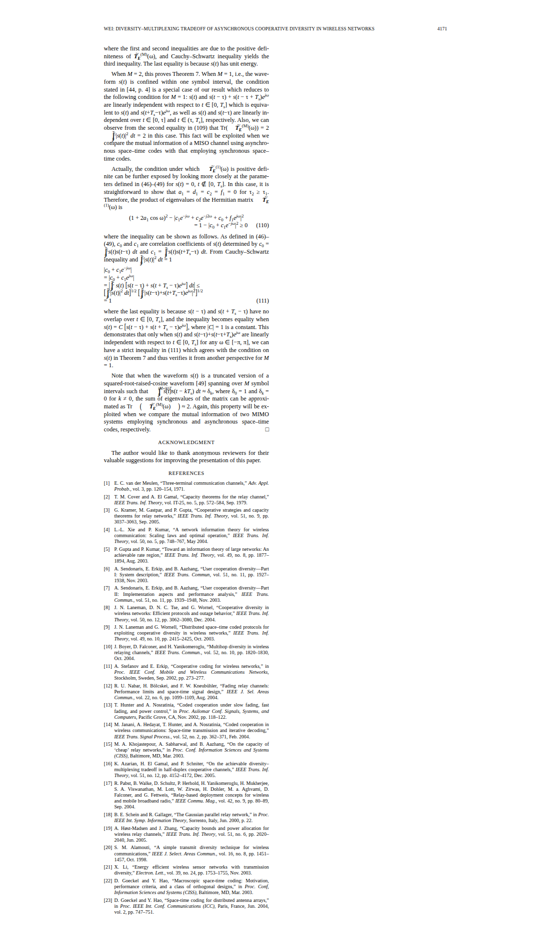Wei: Diversity–Multiplexing Tradeoff of Asynchronous Cooperative Diversity in Wireless Networks 4171
where the first and second inequalities are due to the positive definiteness of TE(M)(ω), and Cauchy–Schwartz inequality yields the third inequality. The last equality is because s(t) has unit energy.
When M = 2, this proves Theorem 7. When M = 1, i.e., the waveform s(t) is confined within one symbol interval, the condition stated in [44, p. 4] is a special case of our result which reduces to the following condition for M = 1: s(t) and s(t − τ) + s(t − τ + Ts)ejω are linearly independent with respect to t ∈ [0, Ts] which is equivalent to s(t) and s(t+Ts−τ)ejω, as well as s(t) and s(t−τ) are linearly independent over t ∈ [0, τ] and t ∈ (τ, Ts], respectively. Also, we can observe from the second equality in (109) that Tr(TE(M)(ω)) = 2∫Ts 0|s(t)|2 dt = 2 in this case. This fact will be exploited when we compare the mutual information of a MISO channel using asynchronous space–time codes with that employing synchronous space–time codes.
Actually, the condition under which TE(1)(ω) is positive definite can be further exposed by looking more closely at the parameters defined in (46)–(49) for s(t) = 0, t ∉ [0, Ts]. In this case, it is straightforward to show that a1 = d1 = c2 = f1 = 0 for τ2 ≥ τ1. Therefore, the product of eigenvalues of the Hermitian matrix TE(1)(ω) is
(1 + 2a1 cos ω)2 − |c1e−jω + c2e−j2ω + c0 + f1ejω|2
= 1 − |c0 + c1e−jω|2 ≥ 0 (110)
where the inequality can be shown as follows. As defined in (46)–(49), c0 and c1 are correlation coefficients of s(t) determined by c0 = ∫Ts 0 s(t)s(t−τ) dt and c1 = ∫Ts 0 s(t)s(t+Ts−τ) dt. From Cauchy–Schwartz inequality and ∫Ts 0|s(t)|2 dt = 1
|c0 + c1e−jω|
= |c0 + c1ejω|
= |∫Ts 0 s(t) [s(t − τ) + s(t + Ts − τ)ejω] dt| ≤
[∫Ts 0|s(t)|2 dt]1/2 [∫Ts 0|s(t−τ)+s(t+Ts−τ)ejω|2]1/2
= 1 (111)
where the last equality is because s(t − τ) and s(t + Ts − τ) have no overlap over t ∈ [0, Ts], and the inequality becomes equality when s(t) = C [s(t − τ) + s(t + Ts − τ)ejω], where |C| = 1 is a constant. This demonstrates that only when s(t) and s(t−τ)+s(t−τ+Ts)ejω are linearly independent with respect to t ∈ [0, Ts] for any ω ∈ [−π, π], we can have a strict inequality in (111) which agrees with the condition on s(t) in Theorem 7 and thus verifies it from another perspective for M = 1.
Note that when the waveform s(t) is a truncated version of a squared-root-raised-cosine waveform [49] spanning over M symbol intervals such that ∫(M+|k|)Ts 0 s(t)s(t − kTs) dt ≈ δk, where δ0 = 1 and δk = 0 for k ≠ 0, the sum of eigenvalues of the matrix can be approximated as Tr(TE(M)(ω)) ≈ 2. Again, this property will be exploited when we compare the mutual information of two MIMO systems employing synchronous and asynchronous space–time codes, respectively. □
Acknowledgment
The author would like to thank anonymous reviewers for their valuable suggestions for improving the presentation of this paper.
References
E. C. van der Meulen, “Three-terminal communication channels,” Adv. Appl. Probab., vol. 3, pp. 120–154, 1971.
T. M. Cover and A. El Gamal, “Capacity theorems for the relay channel,” IEEE Trans. Inf. Theory, vol. IT-25, no. 5, pp. 572–584, Sep. 1979.
G. Kramer, M. Gastpar, and P. Gupta, “Cooperative strategies and capacity theorems for relay networks,” IEEE Trans. Inf. Theory, vol. 51, no. 9, pp. 3037–3063, Sep. 2005.
L.-L. Xie and P. Kumar, “A network information theory for wireless communication: Scaling laws and optimal operation,” IEEE Trans. Inf. Theory, vol. 50, no. 5, pp. 748–767, May 2004.
P. Gupta and P. Kumar, “Toward an information theory of large networks: An achievable rate region,” IEEE Trans. Inf. Theory, vol. 49, no. 8, pp. 1877–1894, Aug. 2003.
A. Sendonaris, E. Erkip, and B. Aazhang, “User cooperation diversity—Part I: System description,” IEEE Trans. Commun, vol. 51, no. 11, pp. 1927–1938, Nov. 2003.
A. Sendonaris, E. Erkip, and B. Aazhang, “User cooperation diversity—Part II: Implementation aspects and performance analysis,” IEEE Trans. Commun., vol. 51, no. 11, pp. 1939–1948, Nov. 2003.
J. N. Laneman, D. N. C. Tse, and G. Wornel, “Cooperative diversity in wireless networks: Efficient protocols and outage behavior,” IEEE Trans. Inf. Theory, vol. 50, no. 12, pp. 3062–3080, Dec. 2004.
J. N. Laneman and G. Wornell, “Distributed space–time coded protocols for exploiting cooperative diversity in wireless networks,” IEEE Trans. Inf. Theory, vol. 49, no. 10, pp. 2415–2425, Oct. 2003.
J. Boyer, D. Falconer, and H. Yanikomeroglu, “Multihop diversity in wireless relaying channels,” IEEE Trans. Commun., vol. 52, no. 10, pp. 1820–1830, Oct. 2004.
A. Stefanov and E. Erkip, “Cooperative coding for wireless networks,” in Proc. IEEE Conf. Mobile and Wireless Communications Networks, Stockholm, Sweden, Sep. 2002, pp. 273–277.
R. U. Nabar, H. Bölcskei, and F. W. Kneubühler, “Fading relay channels: Performance limits and space-time signal design,” IEEE J. Sel. Areas Commun., vol. 22, no. 6, pp. 1099–1109, Aug. 2004.
T. Hunter and A. Nosratinia, “Coded cooperation under slow fading, fast fading, and power control,” in Proc. Asilomar Conf. Signals, Systems, and Computers, Pacific Grove, CA, Nov. 2002, pp. 118–122.
M. Janani, A. Hedayat, T. Hunter, and A. Nosratinia, “Coded cooperation in wireless communications: Space-time transmission and iterative decoding,” IEEE Trans. Signal Process., vol. 52, no. 2, pp. 362–371, Feb. 2004.
M. A. Khojastepour, A. Sabharwal, and B. Aazhang, “On the capacity of ‘cheap’ relay networks,” in Proc. Conf. Information Sciences and Systems (CISS), Baltimore, MD, Mar. 2003.
K. Azarian, H. El Gamal, and P. Schniter, “On the achievable diversity–multiplexing tradeoff in half-duplex cooperative channels,” IEEE Trans. Inf. Theory, vol. 51, no. 12, pp. 4152–4172, Dec. 2005.
R. Pabst, B. Walke, D. Schultz, P. Herhold, H. Yanikomeroglu, H. Mukherjee, S. A. Viswanathan, M. Lott, W. Zirwas, H. Dohler, M. a. Aghvami, D. Falconer, and G. Fettweis, “Relay-based deployment concepts for wireless and mobile broadband radio,” IEEE Commu. Mag., vol. 42, no. 9, pp. 80–89, Sep. 2004.
B. E. Schein and R. Gallager, “The Gaussian parallel relay network,” in Proc. IEEE Int. Symp. Information Theory, Sorrento, Italy, Jun. 2000, p. 22.
A. Høst-Madsen and J. Zhang, “Capacity bounds and power allocation for wireless relay channels,” IEEE Trans. Inf. Theory, vol. 51, no. 6, pp. 2020–2040, Jun. 2005.
S. M. Alamouti, “A simple transmit diversity technique for wireless communications,” IEEE J. Select. Areas Commun., vol. 16, no. 8, pp. 1451–1457, Oct. 1998.
X. Li, “Energy efficient wireless sensor networks with transmission diversity,” Electron. Lett., vol. 39, no. 24, pp. 1753–1755, Nov. 2003.
D. Goeckel and Y. Hao, “Macroscopic space-time coding: Motivation, performance criteria, and a class of orthogonal designs,” in Proc. Conf, Information Sciences and Systems (CISS), Baltimore, MD, Mar. 2003.
D. Goeckel and Y. Hao, “Space-time coding for distributed antenna arrays,” in Proc. IEEE Int. Conf. Communications (ICC), Paris, France, Jun. 2004, vol. 2, pp. 747–751.